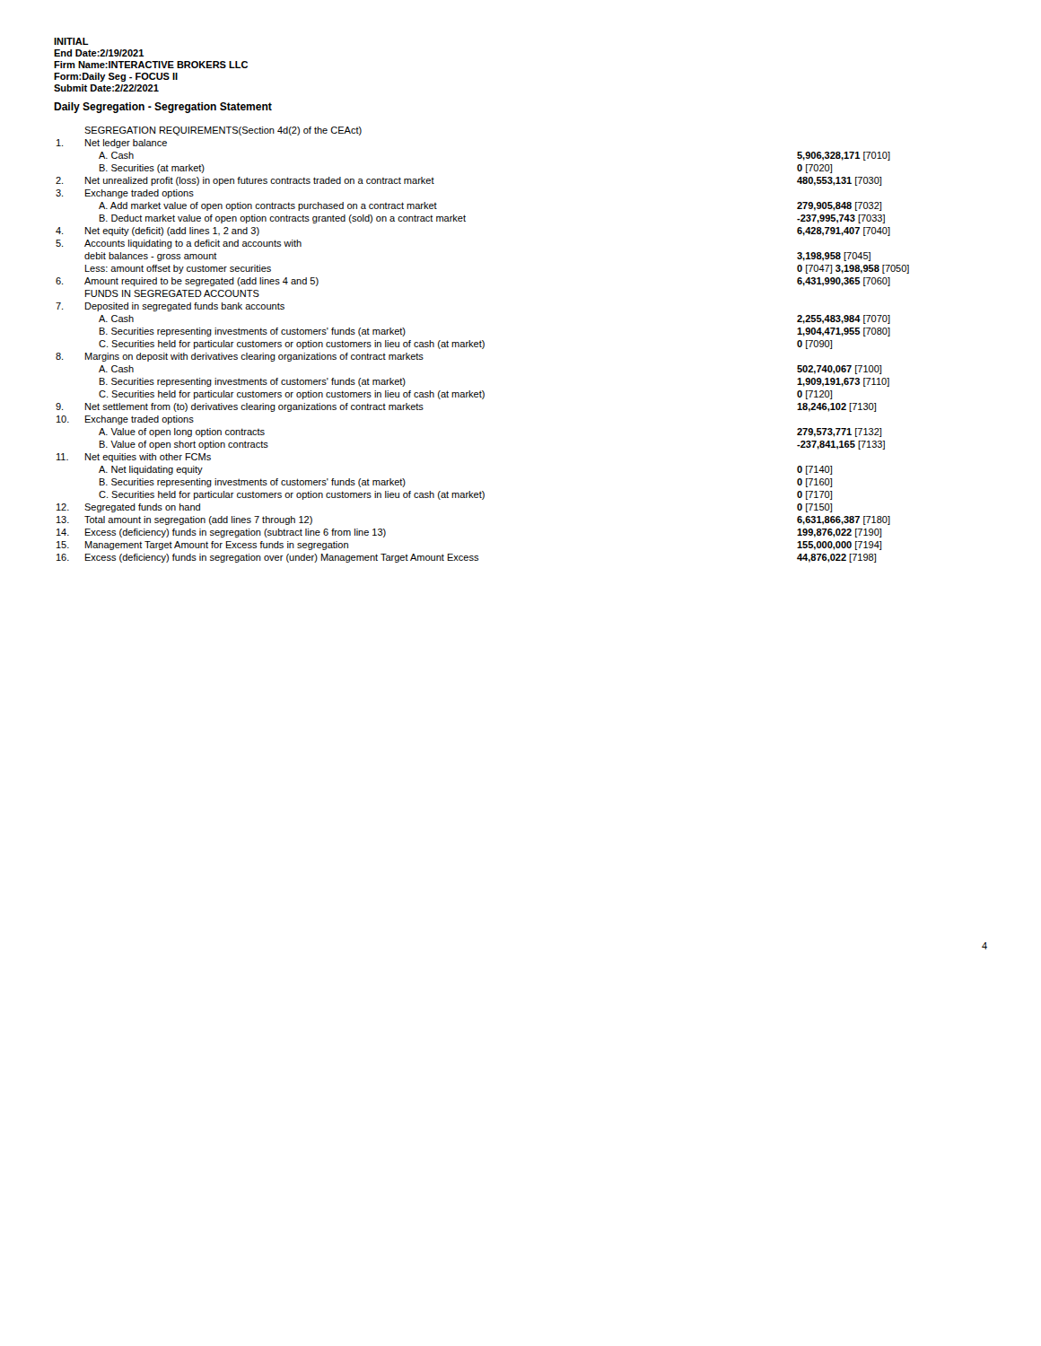INITIAL
End Date:2/19/2021
Firm Name:INTERACTIVE BROKERS LLC
Form:Daily Seg - FOCUS II
Submit Date:2/22/2021
Daily Segregation - Segregation Statement
| | SEGREGATION REQUIREMENTS(Section 4d(2) of the CEAct) | |
| 1. | Net ledger balance | |
| | A. Cash | 5,906,328,171 [7010] |
| | B. Securities (at market) | 0 [7020] |
| 2. | Net unrealized profit (loss) in open futures contracts traded on a contract market | 480,553,131 [7030] |
| 3. | Exchange traded options | |
| | A. Add market value of open option contracts purchased on a contract market | 279,905,848 [7032] |
| | B. Deduct market value of open option contracts granted (sold) on a contract market | -237,995,743 [7033] |
| 4. | Net equity (deficit) (add lines 1, 2 and 3) | 6,428,791,407 [7040] |
| 5. | Accounts liquidating to a deficit and accounts with | |
| | debit balances - gross amount | 3,198,958 [7045] |
| | Less: amount offset by customer securities | 0 [7047] 3,198,958 [7050] |
| 6. | Amount required to be segregated (add lines 4 and 5) | 6,431,990,365 [7060] |
| | FUNDS IN SEGREGATED ACCOUNTS | |
| 7. | Deposited in segregated funds bank accounts | |
| | A. Cash | 2,255,483,984 [7070] |
| | B. Securities representing investments of customers' funds (at market) | 1,904,471,955 [7080] |
| | C. Securities held for particular customers or option customers in lieu of cash (at market) | 0 [7090] |
| 8. | Margins on deposit with derivatives clearing organizations of contract markets | |
| | A. Cash | 502,740,067 [7100] |
| | B. Securities representing investments of customers' funds (at market) | 1,909,191,673 [7110] |
| | C. Securities held for particular customers or option customers in lieu of cash (at market) | 0 [7120] |
| 9. | Net settlement from (to) derivatives clearing organizations of contract markets | 18,246,102 [7130] |
| 10. | Exchange traded options | |
| | A. Value of open long option contracts | 279,573,771 [7132] |
| | B. Value of open short option contracts | -237,841,165 [7133] |
| 11. | Net equities with other FCMs | |
| | A. Net liquidating equity | 0 [7140] |
| | B. Securities representing investments of customers' funds (at market) | 0 [7160] |
| | C. Securities held for particular customers or option customers in lieu of cash (at market) | 0 [7170] |
| 12. | Segregated funds on hand | 0 [7150] |
| 13. | Total amount in segregation (add lines 7 through 12) | 6,631,866,387 [7180] |
| 14. | Excess (deficiency) funds in segregation (subtract line 6 from line 13) | 199,876,022 [7190] |
| 15. | Management Target Amount for Excess funds in segregation | 155,000,000 [7194] |
| 16. | Excess (deficiency) funds in segregation over (under) Management Target Amount Excess | 44,876,022 [7198] |
4